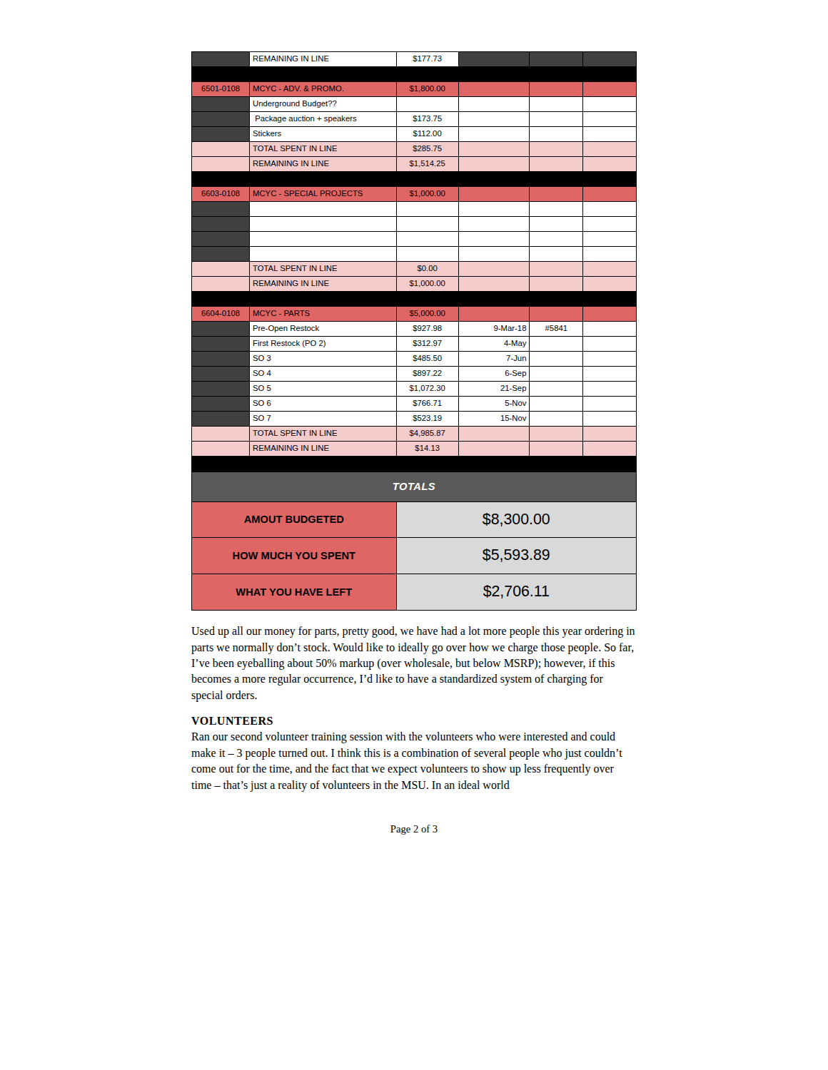| | REMAINING IN LINE | $177.73 | | | |
| 6501-0108 | MCYC - ADV. & PROMO. | $1,800.00 | | | |
| | Underground Budget?? | | | | |
| | Package auction + speakers | $173.75 | | | |
| | Stickers | $112.00 | | | |
| | TOTAL SPENT IN LINE | $285.75 | | | |
| | REMAINING IN LINE | $1,514.25 | | | |
| 6603-0108 | MCYC - SPECIAL PROJECTS | $1,000.00 | | | |
| | TOTAL SPENT IN LINE | $0.00 | | | |
| | REMAINING IN LINE | $1,000.00 | | | |
| 6604-0108 | MCYC - PARTS | $5,000.00 | | | |
| | Pre-Open Restock | $927.98 | 9-Mar-18 | #5841 | |
| | First Restock (PO 2) | $312.97 | 4-May | | |
| | SO 3 | $485.50 | 7-Jun | | |
| | SO 4 | $897.22 | 6-Sep | | |
| | SO 5 | $1,072.30 | 21-Sep | | |
| | SO 6 | $766.71 | 5-Nov | | |
| | SO 7 | $523.19 | 15-Nov | | |
| | TOTAL SPENT IN LINE | $4,985.87 | | | |
| | REMAINING IN LINE | $14.13 | | | |
| TOTALS |
| AMOUT BUDGETED | $8,300.00 |
| HOW MUCH YOU SPENT | $5,593.89 |
| WHAT YOU HAVE LEFT | $2,706.11 |
Used up all our money for parts, pretty good, we have had a lot more people this year ordering in parts we normally don’t stock. Would like to ideally go over how we charge those people. So far, I’ve been eyeballing about 50% markup (over wholesale, but below MSRP); however, if this becomes a more regular occurrence, I’d like to have a standardized system of charging for special orders.
VOLUNTEERS
Ran our second volunteer training session with the volunteers who were interested and could make it – 3 people turned out. I think this is a combination of several people who just couldn’t come out for the time, and the fact that we expect volunteers to show up less frequently over time – that’s just a reality of volunteers in the MSU. In an ideal world
Page 2 of 3